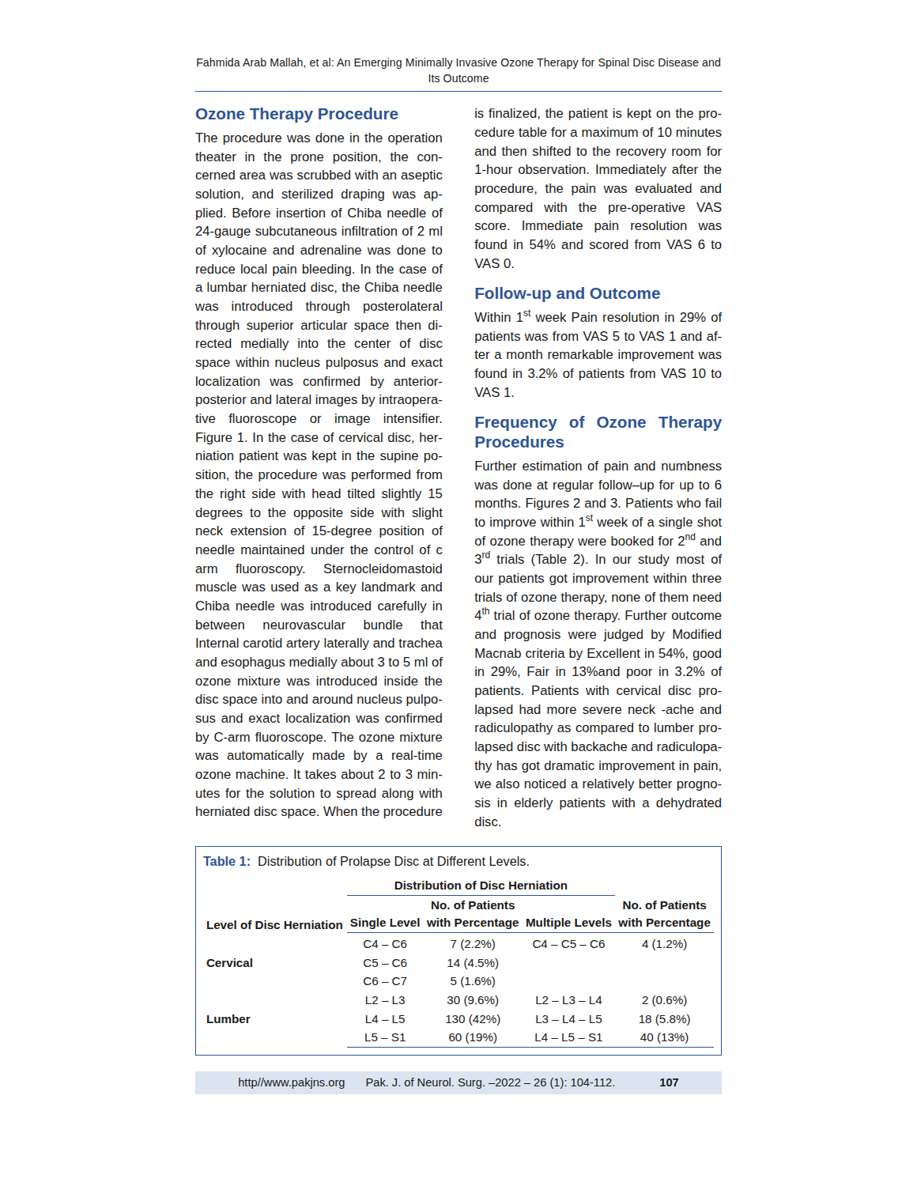Fahmida Arab Mallah, et al: An Emerging Minimally Invasive Ozone Therapy for Spinal Disc Disease and Its Outcome
Ozone Therapy Procedure
The procedure was done in the operation theater in the prone position, the concerned area was scrubbed with an aseptic solution, and sterilized draping was applied. Before insertion of Chiba needle of 24-gauge subcutaneous infiltration of 2 ml of xylocaine and adrenaline was done to reduce local pain bleeding. In the case of a lumbar herniated disc, the Chiba needle was introduced through posterolateral through superior articular space then directed medially into the center of disc space within nucleus pulposus and exact localization was confirmed by anterior-posterior and lateral images by intraoperative fluoroscope or image intensifier. Figure 1. In the case of cervical disc, herniation patient was kept in the supine position, the procedure was performed from the right side with head tilted slightly 15 degrees to the opposite side with slight neck extension of 15-degree position of needle maintained under the control of c arm fluoroscopy. Sternocleidomastoid muscle was used as a key landmark and Chiba needle was introduced carefully in between neurovascular bundle that Internal carotid artery laterally and trachea and esophagus medially about 3 to 5 ml of ozone mixture was introduced inside the disc space into and around nucleus pulposus and exact localization was confirmed by C-arm fluoroscope. The ozone mixture was automatically made by a real-time ozone machine. It takes about 2 to 3 minutes for the solution to spread along with herniated disc space. When the procedure is finalized, the patient is kept on the procedure table for a maximum of 10 minutes and then shifted to the recovery room for 1-hour observation. Immediately after the procedure, the pain was evaluated and compared with the pre-operative VAS score. Immediate pain resolution was found in 54% and scored from VAS 6 to VAS 0.
Follow-up and Outcome
Within 1st week Pain resolution in 29% of patients was from VAS 5 to VAS 1 and after a month remarkable improvement was found in 3.2% of patients from VAS 10 to VAS 1.
Frequency of Ozone Therapy Procedures
Further estimation of pain and numbness was done at regular follow–up for up to 6 months. Figures 2 and 3. Patients who fail to improve within 1st week of a single shot of ozone therapy were booked for 2nd and 3rd trials (Table 2). In our study most of our patients got improvement within three trials of ozone therapy, none of them need 4th trial of ozone therapy. Further outcome and prognosis were judged by Modified Macnab criteria by Excellent in 54%, good in 29%, Fair in 13%and poor in 3.2% of patients. Patients with cervical disc prolapsed had more severe neck -ache and radiculopathy as compared to lumber prolapsed disc with backache and radiculopathy has got dramatic improvement in pain, we also noticed a relatively better prognosis in elderly patients with a dehydrated disc.
Table 1: Distribution of Prolapse Disc at Different Levels.
| | Distribution of Disc Herniation | |
| Level of Disc Herniation | Single Level | No. of Patients with Percentage | Multiple Levels | No. of Patients with Percentage |
| Cervical | C4 – C6 | 7 (2.2%) | C4 – C5 – C6 | 4 (1.2%) |
| C5 – C6 | 14 (4.5%) | | |
| C6 – C7 | 5 (1.6%) | | |
| Lumber | L2 – L3 | 30 (9.6%) | L2 – L3 – L4 | 2 (0.6%) |
| L4 – L5 | 130 (42%) | L3 – L4 – L5 | 18 (5.8%) |
| L5 – S1 | 60 (19%) | L4 – L5 – S1 | 40 (13%) |
http//www.pakjns.org Pak. J. of Neurol. Surg. –2022 – 26 (1): 104-112. 107